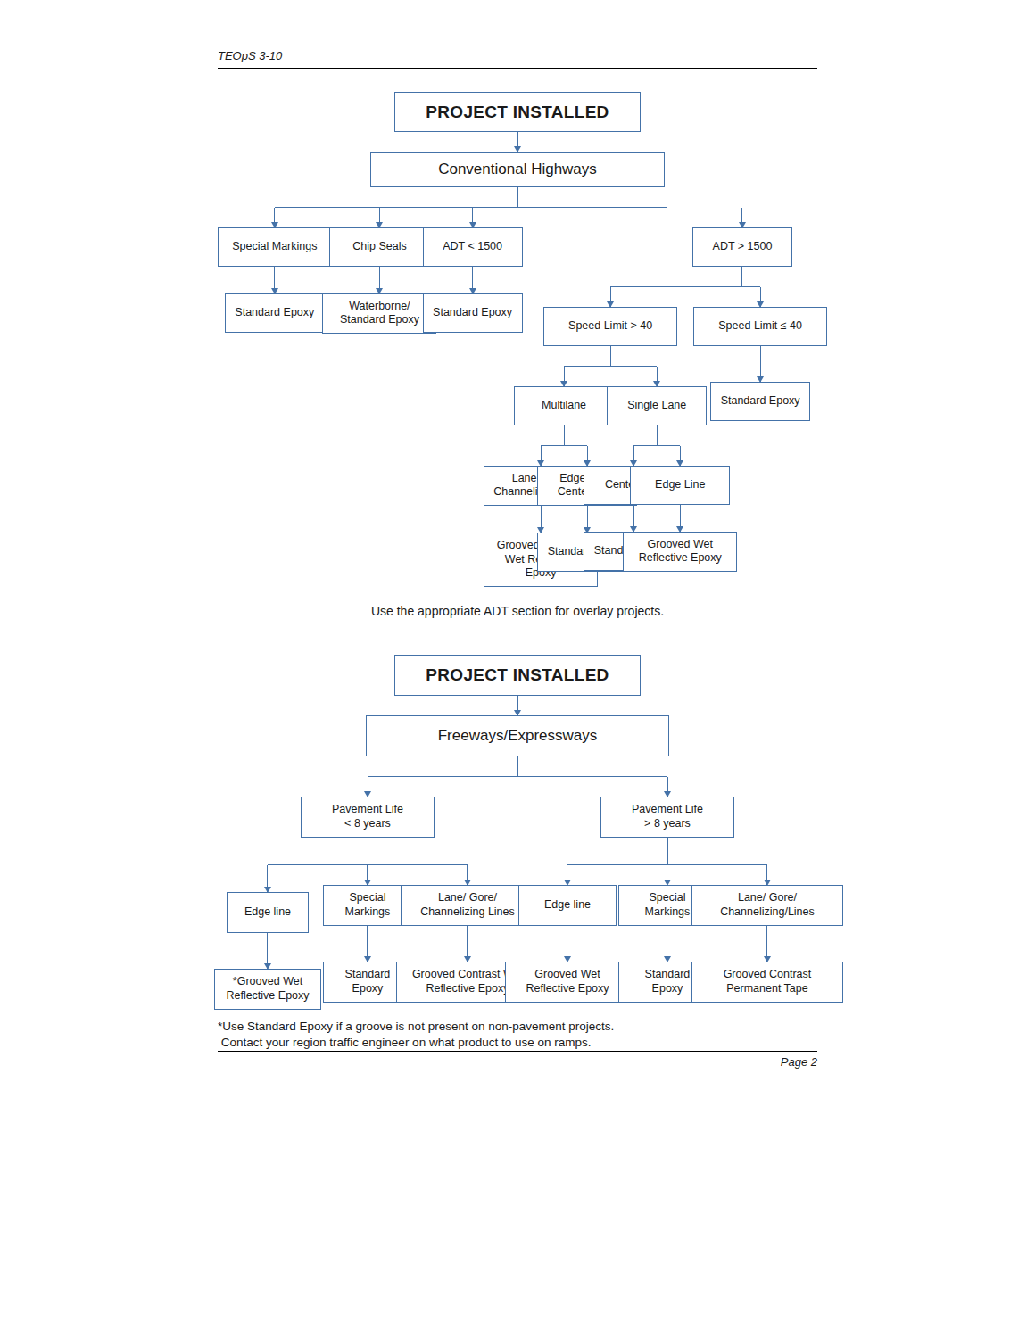TEOpS 3-10
PROJECT INSTALLED
Conventional Highways
Special Markings
Standard Epoxy
Chip Seals
Waterborne/ Standard Epoxy
ADT < 1500
Standard Epoxy
ADT > 1500
Speed Limit > 40
Multilane
Lane Lines/ Channelizing Lines
Grooved Contrast Wet Reflective Epoxy
Edge lines/ Center lines
Standard Epoxy
Single Lane
Center Line
Standard Epoxy
Edge Line
Grooved Wet Reflective Epoxy
Speed Limit ≤ 40
Standard Epoxy
Use the appropriate ADT section for overlay projects.
PROJECT INSTALLED
Freeways/Expressways
Pavement Life
< 8 years
Edge line
*Grooved Wet Reflective Epoxy
Special Markings
Standard Epoxy
Lane/ Gore/ Channelizing Lines
Grooved Contrast Wet Reflective Epoxy
Pavement Life
> 8 years
Edge line
Grooved Wet Reflective Epoxy
Special Markings
Standard Epoxy
Lane/ Gore/ Channelizing/Lines
Grooved Contrast Permanent Tape
*Use Standard Epoxy if a groove is not present on non-pavement projects.
Contact your region traffic engineer on what product to use on ramps.
Page 2